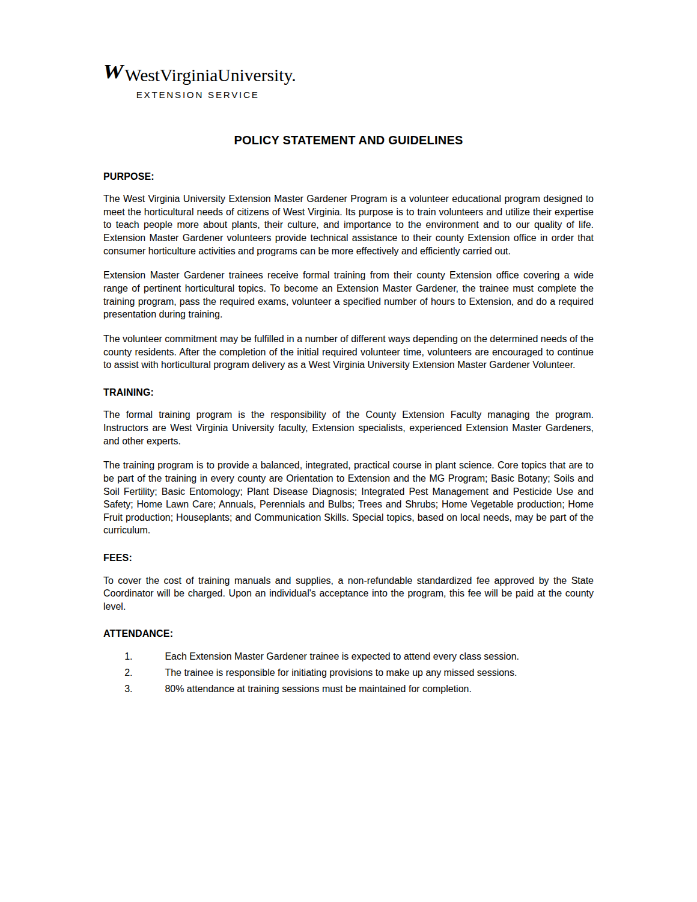WWestVirginiaUniversity.
EXTENSION SERVICE
POLICY STATEMENT AND GUIDELINES
PURPOSE:
The West Virginia University Extension Master Gardener Program is a volunteer educational program designed to meet the horticultural needs of citizens of West Virginia. Its purpose is to train volunteers and utilize their expertise to teach people more about plants, their culture, and importance to the environment and to our quality of life. Extension Master Gardener volunteers provide technical assistance to their county Extension office in order that consumer horticulture activities and programs can be more effectively and efficiently carried out.
Extension Master Gardener trainees receive formal training from their county Extension office covering a wide range of pertinent horticultural topics. To become an Extension Master Gardener, the trainee must complete the training program, pass the required exams, volunteer a specified number of hours to Extension, and do a required presentation during training.
The volunteer commitment may be fulfilled in a number of different ways depending on the determined needs of the county residents. After the completion of the initial required volunteer time, volunteers are encouraged to continue to assist with horticultural program delivery as a West Virginia University Extension Master Gardener Volunteer.
TRAINING:
The formal training program is the responsibility of the County Extension Faculty managing the program. Instructors are West Virginia University faculty, Extension specialists, experienced Extension Master Gardeners, and other experts.
The training program is to provide a balanced, integrated, practical course in plant science. Core topics that are to be part of the training in every county are Orientation to Extension and the MG Program; Basic Botany; Soils and Soil Fertility; Basic Entomology; Plant Disease Diagnosis; Integrated Pest Management and Pesticide Use and Safety; Home Lawn Care; Annuals, Perennials and Bulbs; Trees and Shrubs; Home Vegetable production; Home Fruit production; Houseplants; and Communication Skills. Special topics, based on local needs, may be part of the curriculum.
FEES:
To cover the cost of training manuals and supplies, a non-refundable standardized fee approved by the State Coordinator will be charged. Upon an individual's acceptance into the program, this fee will be paid at the county level.
ATTENDANCE:
Each Extension Master Gardener trainee is expected to attend every class session.
The trainee is responsible for initiating provisions to make up any missed sessions.
80% attendance at training sessions must be maintained for completion.